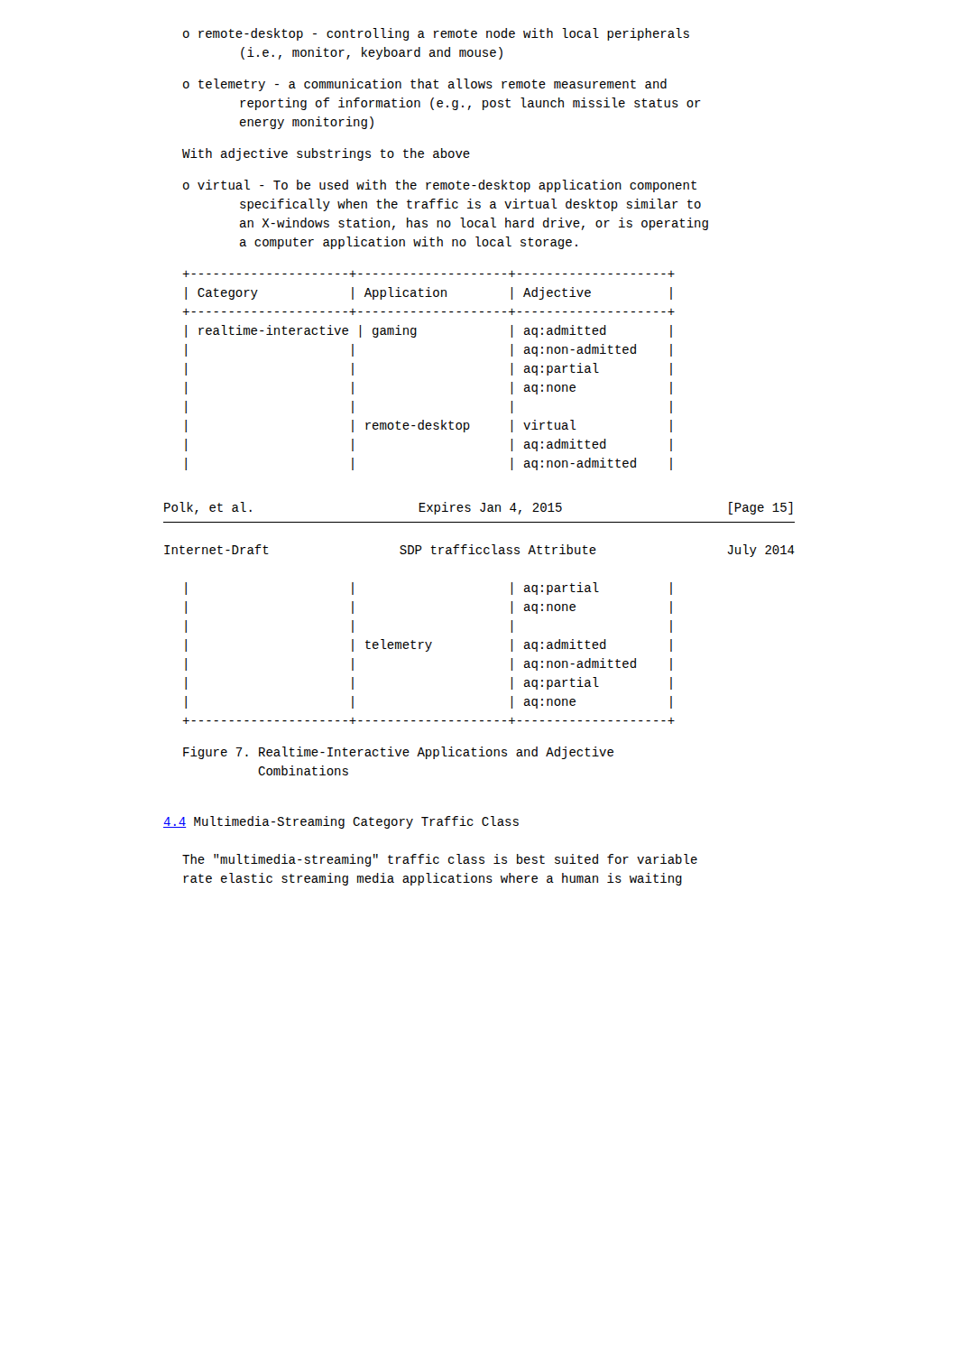o remote-desktop - controlling a remote node with local peripherals
(i.e., monitor, keyboard and mouse)
o telemetry - a communication that allows remote measurement and
reporting of information (e.g., post launch missile status or
energy monitoring)
With adjective substrings to the above
o virtual - To be used with the remote-desktop application component
specifically when the traffic is a virtual desktop similar to
an X-windows station, has no local hard drive, or is operating
a computer application with no local storage.
+---------------------+--------------------+--------------------+
| Category            | Application        | Adjective          |
+---------------------+--------------------+--------------------+
| realtime-interactive | gaming            | aq:admitted        |
|                     |                    | aq:non-admitted    |
|                     |                    | aq:partial         |
|                     |                    | aq:none            |
|                     |                    |                    |
|                     | remote-desktop     | virtual            |
|                     |                    | aq:admitted        |
|                     |                    | aq:non-admitted    |
Polk, et al. Expires Jan 4, 2015 [Page 15]
Internet-Draft SDP trafficclass Attribute July 2014
|                     |                    | aq:partial         |
|                     |                    | aq:none            |
|                     |                    |                    |
|                     | telemetry          | aq:admitted        |
|                     |                    | aq:non-admitted    |
|                     |                    | aq:partial         |
|                     |                    | aq:none            |
+---------------------+--------------------+--------------------+
Figure 7. Realtime-Interactive Applications and Adjective
Combinations
4.4 Multimedia-Streaming Category Traffic Class
The "multimedia-streaming" traffic class is best suited for variable
rate elastic streaming media applications where a human is waiting